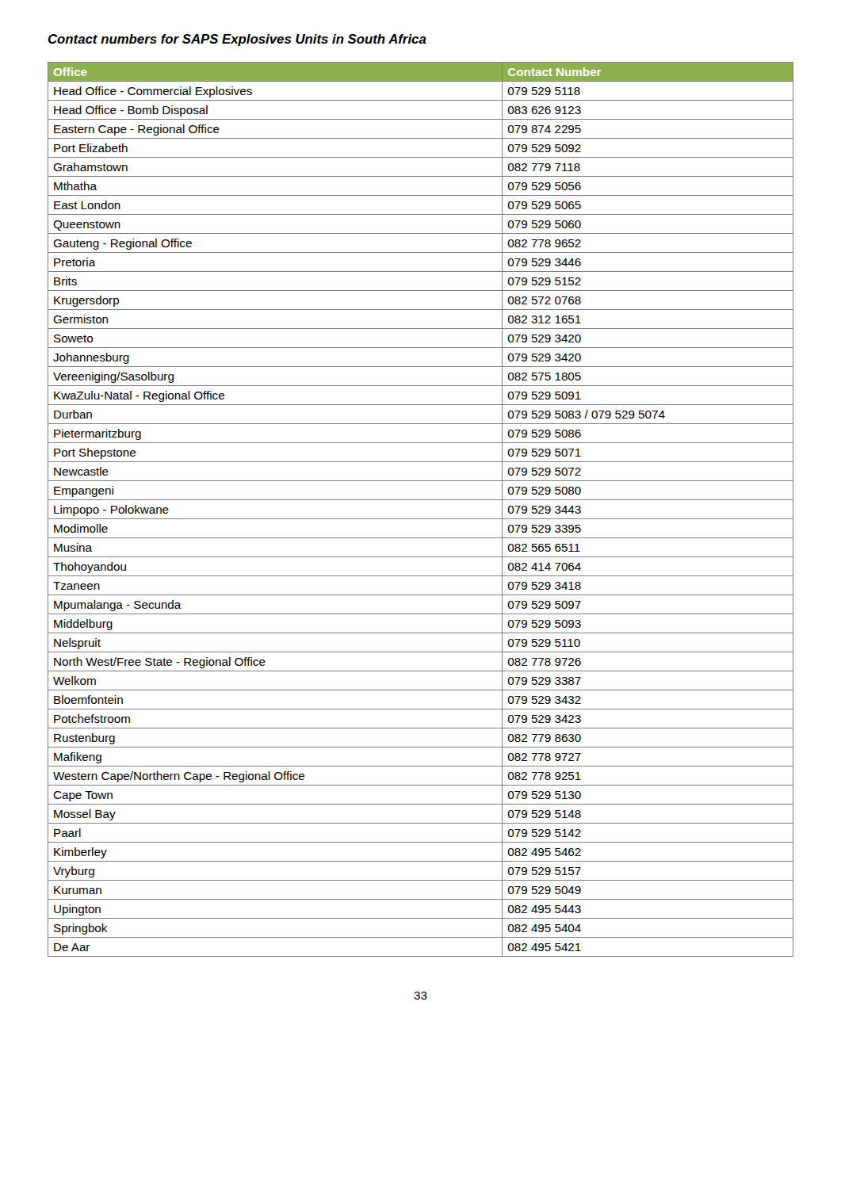Contact numbers for SAPS Explosives Units in South Africa
| Office | Contact Number |
| --- | --- |
| Head Office - Commercial Explosives | 079 529 5118 |
| Head Office - Bomb Disposal | 083 626 9123 |
| Eastern Cape - Regional Office | 079 874 2295 |
| Port Elizabeth | 079 529 5092 |
| Grahamstown | 082 779 7118 |
| Mthatha | 079 529 5056 |
| East London | 079 529 5065 |
| Queenstown | 079 529 5060 |
| Gauteng - Regional Office | 082 778 9652 |
| Pretoria | 079 529 3446 |
| Brits | 079 529 5152 |
| Krugersdorp | 082 572 0768 |
| Germiston | 082 312 1651 |
| Soweto | 079 529 3420 |
| Johannesburg | 079 529 3420 |
| Vereeniging/Sasolburg | 082 575 1805 |
| KwaZulu-Natal - Regional Office | 079 529 5091 |
| Durban | 079 529 5083 / 079 529 5074 |
| Pietermaritzburg | 079 529 5086 |
| Port Shepstone | 079 529 5071 |
| Newcastle | 079 529 5072 |
| Empangeni | 079 529 5080 |
| Limpopo - Polokwane | 079 529 3443 |
| Modimolle | 079 529 3395 |
| Musina | 082 565 6511 |
| Thohoyandou | 082 414 7064 |
| Tzaneen | 079 529 3418 |
| Mpumalanga - Secunda | 079 529 5097 |
| Middelburg | 079 529 5093 |
| Nelspruit | 079 529 5110 |
| North West/Free State - Regional Office | 082 778 9726 |
| Welkom | 079 529 3387 |
| Bloemfontein | 079 529 3432 |
| Potchefstroom | 079 529 3423 |
| Rustenburg | 082 779 8630 |
| Mafikeng | 082 778 9727 |
| Western Cape/Northern Cape - Regional Office | 082 778 9251 |
| Cape Town | 079 529 5130 |
| Mossel Bay | 079 529 5148 |
| Paarl | 079 529 5142 |
| Kimberley | 082 495 5462 |
| Vryburg | 079 529 5157 |
| Kuruman | 079 529 5049 |
| Upington | 082 495 5443 |
| Springbok | 082 495 5404 |
| De Aar | 082 495 5421 |
33